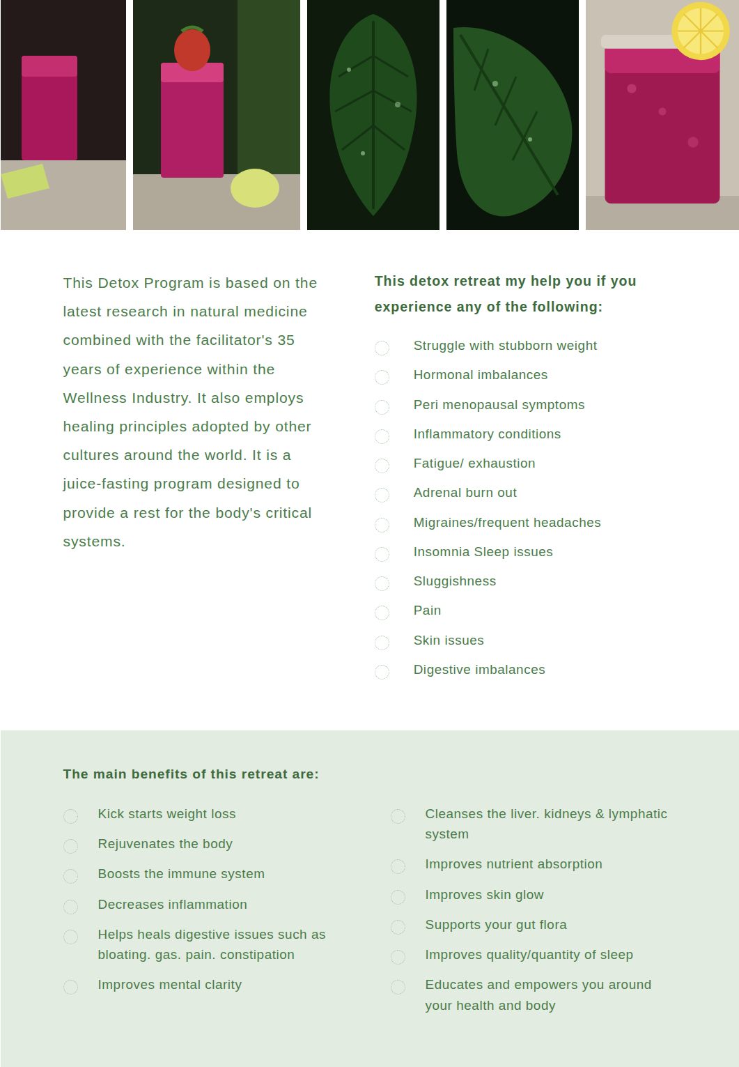This Detox Program is based on the latest research in natural medicine combined with the facilitator's 35 years of experience within the Wellness Industry. It also employs healing principles adopted by other cultures around the world. It is a juice-fasting program designed to provide a rest for the body's critical systems.
This detox retreat my help you if you experience any of the following:
Struggle with stubborn weight
Hormonal imbalances
Peri menopausal symptoms
Inflammatory conditions
Fatigue/ exhaustion
Adrenal burn out
Migraines/frequent headaches
Insomnia Sleep issues
Sluggishness
Pain
Skin issues
Digestive imbalances
The main benefits of this retreat are:
Kick starts weight loss
Rejuvenates the body
Boosts the immune system
Decreases inflammation
Helps heals digestive issues such as bloating. gas. pain. constipation
Improves mental clarity
Cleanses the liver. kidneys & lymphatic system
Improves nutrient absorption
Improves skin glow
Supports your gut flora
Improves quality/quantity of sleep
Educates and empowers you around your health and body